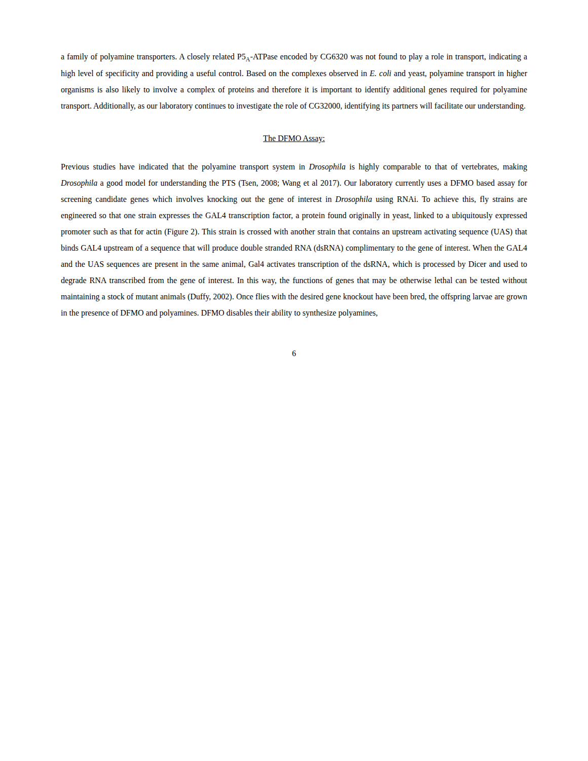a family of polyamine transporters. A closely related P5A-ATPase encoded by CG6320 was not found to play a role in transport, indicating a high level of specificity and providing a useful control. Based on the complexes observed in E. coli and yeast, polyamine transport in higher organisms is also likely to involve a complex of proteins and therefore it is important to identify additional genes required for polyamine transport. Additionally, as our laboratory continues to investigate the role of CG32000, identifying its partners will facilitate our understanding.
The DFMO Assay:
Previous studies have indicated that the polyamine transport system in Drosophila is highly comparable to that of vertebrates, making Drosophila a good model for understanding the PTS (Tsen, 2008; Wang et al 2017). Our laboratory currently uses a DFMO based assay for screening candidate genes which involves knocking out the gene of interest in Drosophila using RNAi. To achieve this, fly strains are engineered so that one strain expresses the GAL4 transcription factor, a protein found originally in yeast, linked to a ubiquitously expressed promoter such as that for actin (Figure 2). This strain is crossed with another strain that contains an upstream activating sequence (UAS) that binds GAL4 upstream of a sequence that will produce double stranded RNA (dsRNA) complimentary to the gene of interest. When the GAL4 and the UAS sequences are present in the same animal, Gal4 activates transcription of the dsRNA, which is processed by Dicer and used to degrade RNA transcribed from the gene of interest. In this way, the functions of genes that may be otherwise lethal can be tested without maintaining a stock of mutant animals (Duffy, 2002). Once flies with the desired gene knockout have been bred, the offspring larvae are grown in the presence of DFMO and polyamines. DFMO disables their ability to synthesize polyamines,
6